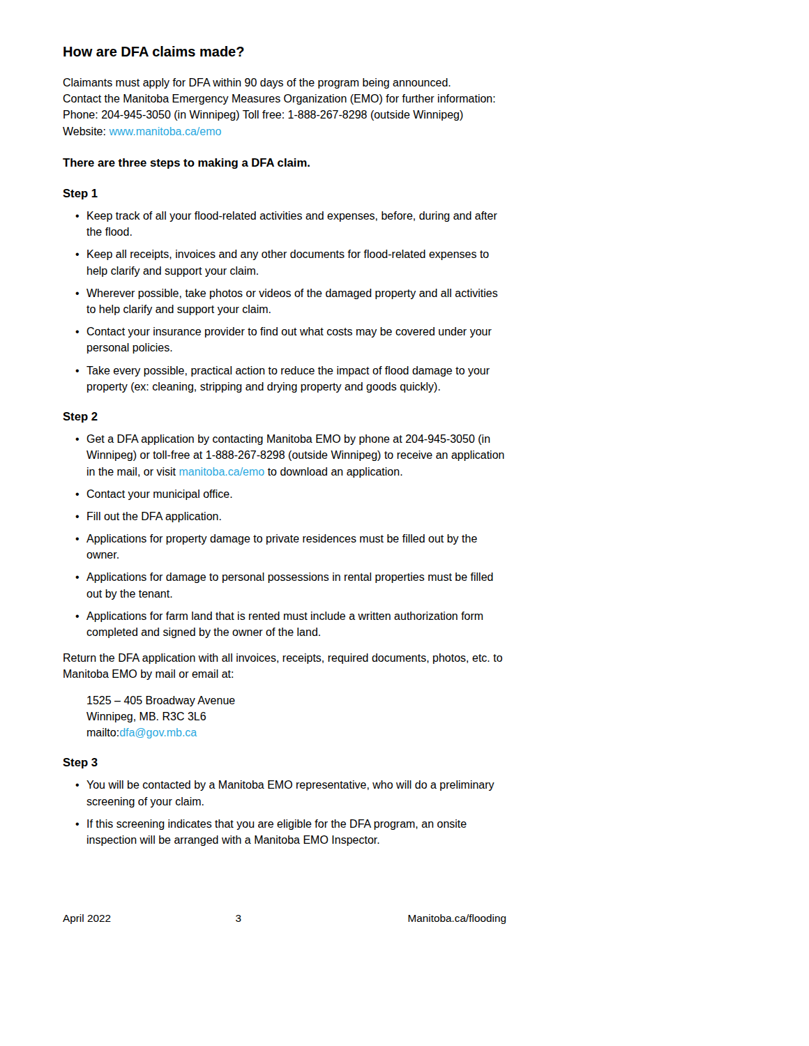How are DFA claims made?
Claimants must apply for DFA within 90 days of the program being announced.
Contact the Manitoba Emergency Measures Organization (EMO) for further information:
Phone: 204-945-3050 (in Winnipeg) Toll free: 1-888-267-8298 (outside Winnipeg)
Website: www.manitoba.ca/emo
There are three steps to making a DFA claim.
Step 1
Keep track of all your flood-related activities and expenses, before, during and after the flood.
Keep all receipts, invoices and any other documents for flood-related expenses to help clarify and support your claim.
Wherever possible, take photos or videos of the damaged property and all activities to help clarify and support your claim.
Contact your insurance provider to find out what costs may be covered under your personal policies.
Take every possible, practical action to reduce the impact of flood damage to your property (ex: cleaning, stripping and drying property and goods quickly).
Step 2
Get a DFA application by contacting Manitoba EMO by phone at 204-945-3050 (in Winnipeg) or toll-free at 1-888-267-8298 (outside Winnipeg) to receive an application in the mail, or visit manitoba.ca/emo to download an application.
Contact your municipal office.
Fill out the DFA application.
Applications for property damage to private residences must be filled out by the owner.
Applications for damage to personal possessions in rental properties must be filled out by the tenant.
Applications for farm land that is rented must include a written authorization form completed and signed by the owner of the land.
Return the DFA application with all invoices, receipts, required documents, photos, etc. to Manitoba EMO by mail or email at:
1525 – 405 Broadway Avenue
Winnipeg, MB. R3C 3L6
mailto:dfa@gov.mb.ca
Step 3
You will be contacted by a Manitoba EMO representative, who will do a preliminary screening of your claim.
If this screening indicates that you are eligible for the DFA program, an onsite inspection will be arranged with a Manitoba EMO Inspector.
April 2022 3 Manitoba.ca/flooding